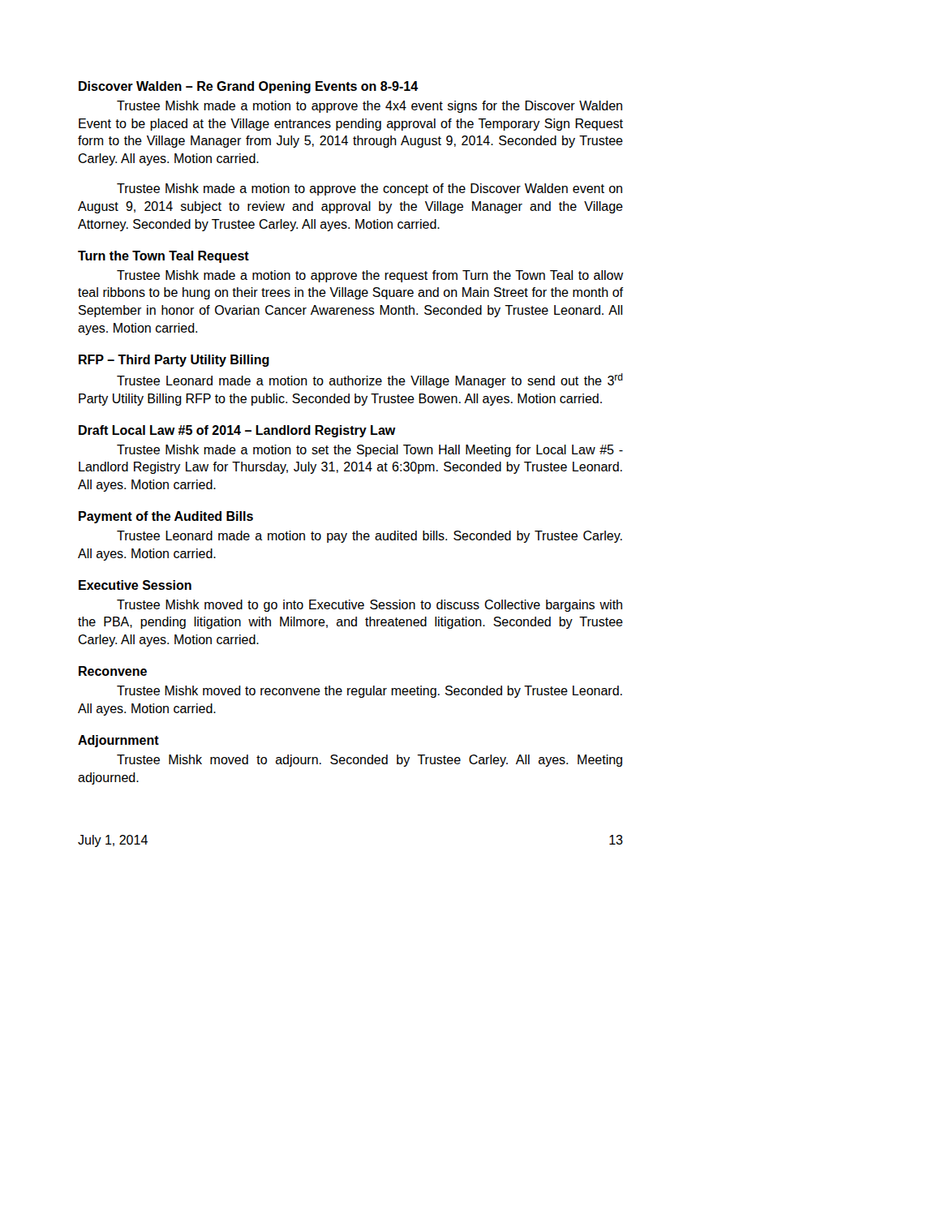Discover Walden – Re Grand Opening Events on 8-9-14
Trustee Mishk made a motion to approve the 4x4 event signs for the Discover Walden Event to be placed at the Village entrances pending approval of the Temporary Sign Request form to the Village Manager from July 5, 2014 through August 9, 2014. Seconded by Trustee Carley. All ayes. Motion carried.
Trustee Mishk made a motion to approve the concept of the Discover Walden event on August 9, 2014 subject to review and approval by the Village Manager and the Village Attorney. Seconded by Trustee Carley. All ayes. Motion carried.
Turn the Town Teal Request
Trustee Mishk made a motion to approve the request from Turn the Town Teal to allow teal ribbons to be hung on their trees in the Village Square and on Main Street for the month of September in honor of Ovarian Cancer Awareness Month. Seconded by Trustee Leonard. All ayes. Motion carried.
RFP – Third Party Utility Billing
Trustee Leonard made a motion to authorize the Village Manager to send out the 3rd Party Utility Billing RFP to the public. Seconded by Trustee Bowen. All ayes. Motion carried.
Draft Local Law #5 of 2014 – Landlord Registry Law
Trustee Mishk made a motion to set the Special Town Hall Meeting for Local Law #5 - Landlord Registry Law for Thursday, July 31, 2014 at 6:30pm. Seconded by Trustee Leonard. All ayes. Motion carried.
Payment of the Audited Bills
Trustee Leonard made a motion to pay the audited bills. Seconded by Trustee Carley. All ayes. Motion carried.
Executive Session
Trustee Mishk moved to go into Executive Session to discuss Collective bargains with the PBA, pending litigation with Milmore, and threatened litigation. Seconded by Trustee Carley. All ayes. Motion carried.
Reconvene
Trustee Mishk moved to reconvene the regular meeting. Seconded by Trustee Leonard. All ayes. Motion carried.
Adjournment
Trustee Mishk moved to adjourn. Seconded by Trustee Carley. All ayes. Meeting adjourned.
July 1, 2014 13